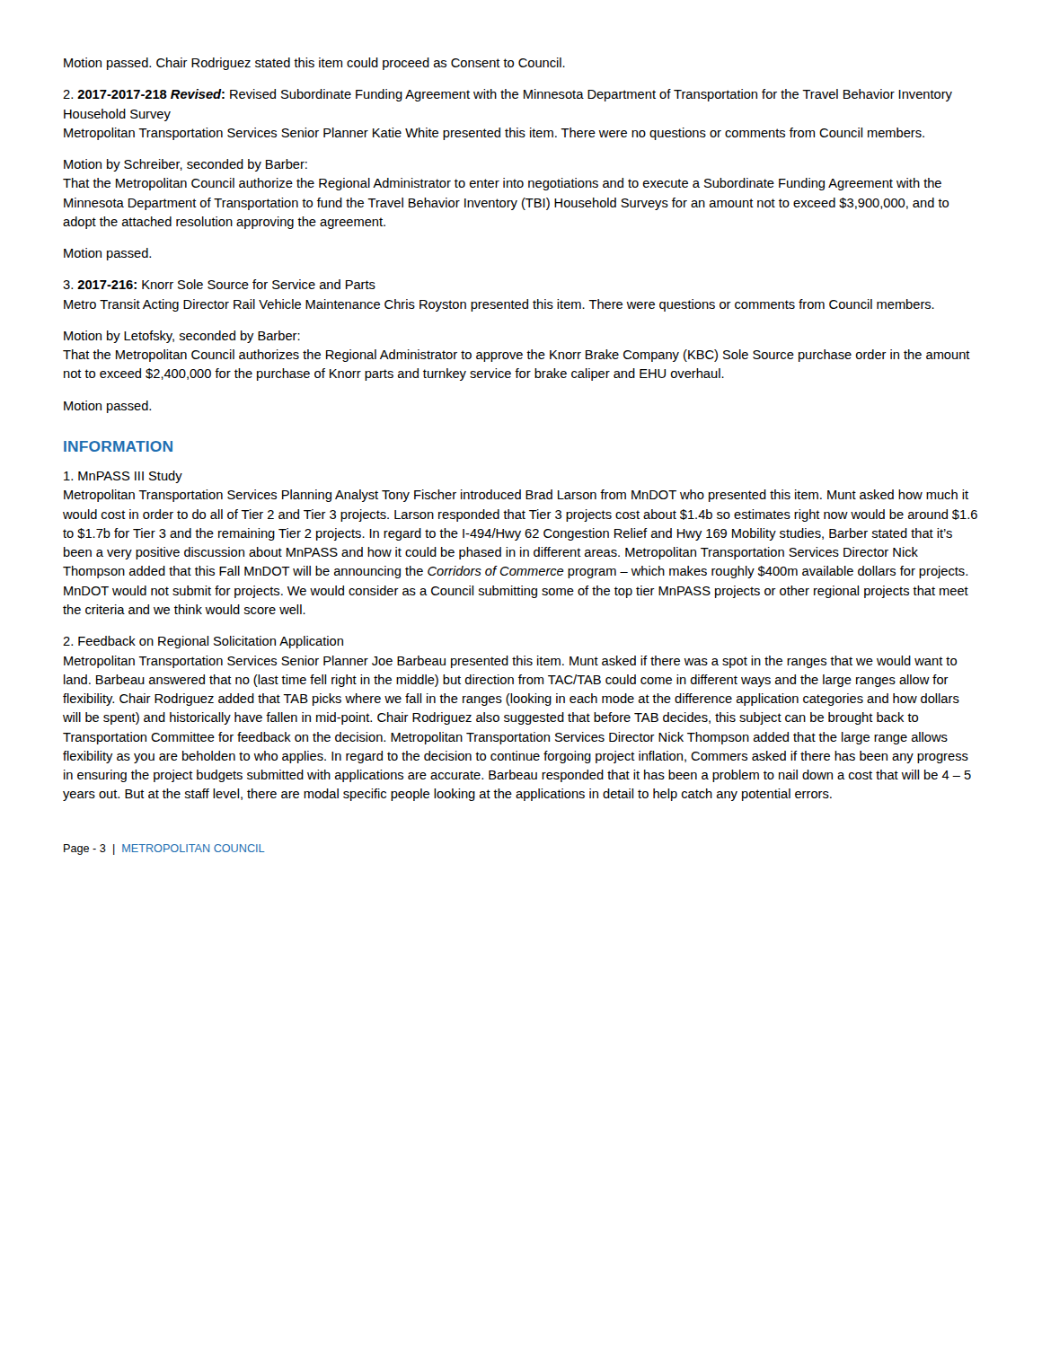Motion passed. Chair Rodriguez stated this item could proceed as Consent to Council.
2. 2017-2017-218 Revised: Revised Subordinate Funding Agreement with the Minnesota Department of Transportation for the Travel Behavior Inventory Household Survey
Metropolitan Transportation Services Senior Planner Katie White presented this item. There were no questions or comments from Council members.
Motion by Schreiber, seconded by Barber:
That the Metropolitan Council authorize the Regional Administrator to enter into negotiations and to execute a Subordinate Funding Agreement with the Minnesota Department of Transportation to fund the Travel Behavior Inventory (TBI) Household Surveys for an amount not to exceed $3,900,000, and to adopt the attached resolution approving the agreement.
Motion passed.
3. 2017-216: Knorr Sole Source for Service and Parts
Metro Transit Acting Director Rail Vehicle Maintenance Chris Royston presented this item. There were questions or comments from Council members.
Motion by Letofsky, seconded by Barber:
That the Metropolitan Council authorizes the Regional Administrator to approve the Knorr Brake Company (KBC) Sole Source purchase order in the amount not to exceed $2,400,000 for the purchase of Knorr parts and turnkey service for brake caliper and EHU overhaul.
Motion passed.
INFORMATION
1. MnPASS III Study
Metropolitan Transportation Services Planning Analyst Tony Fischer introduced Brad Larson from MnDOT who presented this item. Munt asked how much it would cost in order to do all of Tier 2 and Tier 3 projects. Larson responded that Tier 3 projects cost about $1.4b so estimates right now would be around $1.6 to $1.7b for Tier 3 and the remaining Tier 2 projects. In regard to the I-494/Hwy 62 Congestion Relief and Hwy 169 Mobility studies, Barber stated that it’s been a very positive discussion about MnPASS and how it could be phased in in different areas. Metropolitan Transportation Services Director Nick Thompson added that this Fall MnDOT will be announcing the Corridors of Commerce program – which makes roughly $400m available dollars for projects. MnDOT would not submit for projects. We would consider as a Council submitting some of the top tier MnPASS projects or other regional projects that meet the criteria and we think would score well.
2. Feedback on Regional Solicitation Application
Metropolitan Transportation Services Senior Planner Joe Barbeau presented this item. Munt asked if there was a spot in the ranges that we would want to land. Barbeau answered that no (last time fell right in the middle) but direction from TAC/TAB could come in different ways and the large ranges allow for flexibility. Chair Rodriguez added that TAB picks where we fall in the ranges (looking in each mode at the difference application categories and how dollars will be spent) and historically have fallen in mid-point. Chair Rodriguez also suggested that before TAB decides, this subject can be brought back to Transportation Committee for feedback on the decision. Metropolitan Transportation Services Director Nick Thompson added that the large range allows flexibility as you are beholden to who applies. In regard to the decision to continue forgoing project inflation, Commers asked if there has been any progress in ensuring the project budgets submitted with applications are accurate. Barbeau responded that it has been a problem to nail down a cost that will be 4 – 5 years out. But at the staff level, there are modal specific people looking at the applications in detail to help catch any potential errors.
Page - 3 | METROPOLITAN COUNCIL